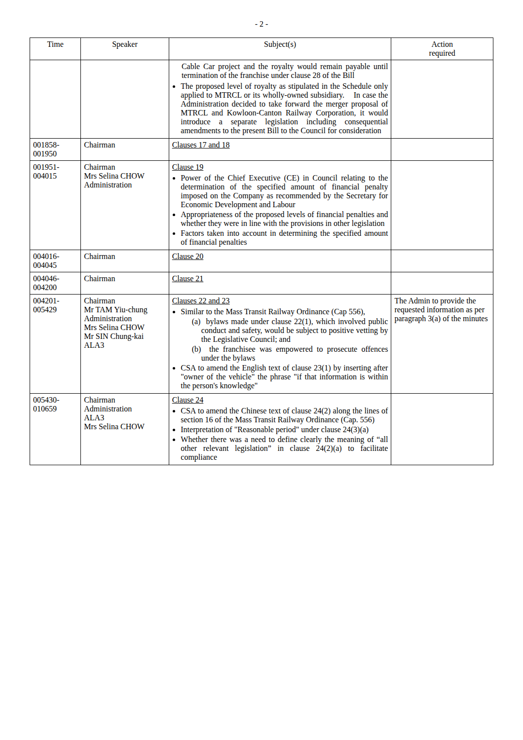- 2 -
| Time | Speaker | Subject(s) | Action required |
| --- | --- | --- | --- |
| | | Cable Car project and the royalty would remain payable until termination of the franchise under clause 28 of the Bill The proposed level of royalty as stipulated in the Schedule only applied to MTRCL or its wholly-owned subsidiary. In case the Administration decided to take forward the merger proposal of MTRCL and Kowloon-Canton Railway Corporation, it would introduce a separate legislation including consequential amendments to the present Bill to the Council for consideration | |
| 001858- 001950 | Chairman | Clauses 17 and 18 | |
| 001951- 004015 | Chairman Mrs Selina CHOW Administration | Clause 19 Power of the Chief Executive (CE) in Council relating to the determination of the specified amount of financial penalty imposed on the Company as recommended by the Secretary for Economic Development and Labour Appropriateness of the proposed levels of financial penalties and whether they were in line with the provisions in other legislation Factors taken into account in determining the specified amount of financial penalties | |
| 004016- 004045 | Chairman | Clause 20 | |
| 004046- 004200 | Chairman | Clause 21 | |
| 004201- 005429 | Chairman Mr TAM Yiu-chung Administration Mrs Selina CHOW Mr SIN Chung-kai ALA3 | Clauses 22 and 23 Similar to the Mass Transit Railway Ordinance (Cap 556), (a) bylaws made under clause 22(1), which involved public conduct and safety, would be subject to positive vetting by the Legislative Council; and (b) the franchisee was empowered to prosecute offences under the bylaws CSA to amend the English text of clause 23(1) by inserting after "owner of the vehicle" the phrase "if that information is within the person's knowledge" | The Admin to provide the requested information as per paragraph 3(a) of the minutes |
| 005430- 010659 | Chairman Administration ALA3 Mrs Selina CHOW | Clause 24 CSA to amend the Chinese text of clause 24(2) along the lines of section 16 of the Mass Transit Railway Ordinance (Cap. 556) Interpretation of "Reasonable period" under clause 24(3)(a) Whether there was a need to define clearly the meaning of “all other relevant legislation” in clause 24(2)(a) to facilitate compliance | |